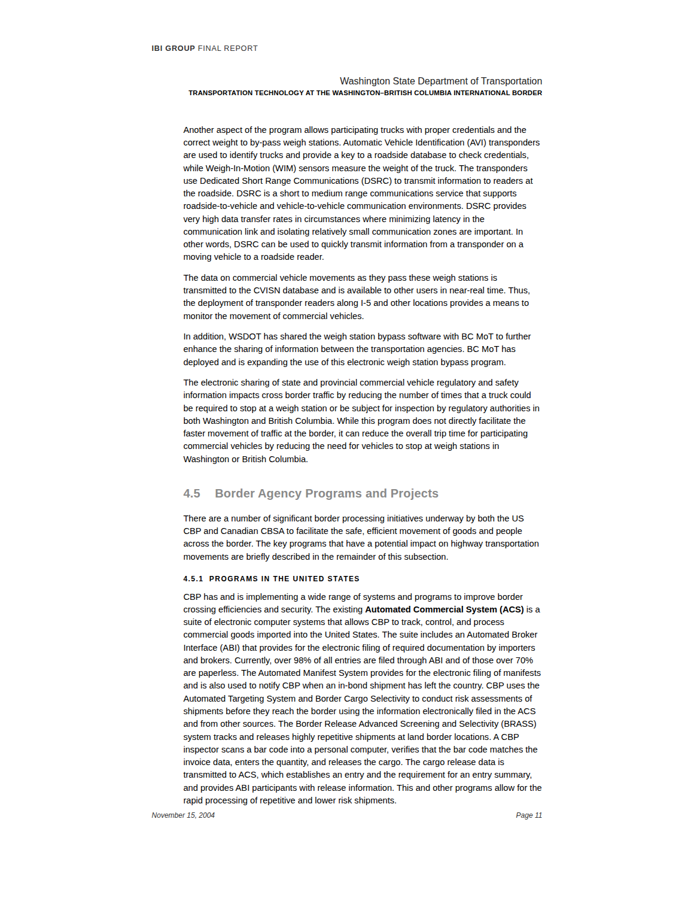IBI GROUP FINAL REPORT
Washington State Department of Transportation
TRANSPORTATION TECHNOLOGY AT THE WASHINGTON–BRITISH COLUMBIA INTERNATIONAL BORDER
Another aspect of the program allows participating trucks with proper credentials and the correct weight to by-pass weigh stations. Automatic Vehicle Identification (AVI) transponders are used to identify trucks and provide a key to a roadside database to check credentials, while Weigh-In-Motion (WIM) sensors measure the weight of the truck. The transponders use Dedicated Short Range Communications (DSRC) to transmit information to readers at the roadside. DSRC is a short to medium range communications service that supports roadside-to-vehicle and vehicle-to-vehicle communication environments. DSRC provides very high data transfer rates in circumstances where minimizing latency in the communication link and isolating relatively small communication zones are important. In other words, DSRC can be used to quickly transmit information from a transponder on a moving vehicle to a roadside reader.
The data on commercial vehicle movements as they pass these weigh stations is transmitted to the CVISN database and is available to other users in near-real time. Thus, the deployment of transponder readers along I-5 and other locations provides a means to monitor the movement of commercial vehicles.
In addition, WSDOT has shared the weigh station bypass software with BC MoT to further enhance the sharing of information between the transportation agencies. BC MoT has deployed and is expanding the use of this electronic weigh station bypass program.
The electronic sharing of state and provincial commercial vehicle regulatory and safety information impacts cross border traffic by reducing the number of times that a truck could be required to stop at a weigh station or be subject for inspection by regulatory authorities in both Washington and British Columbia. While this program does not directly facilitate the faster movement of traffic at the border, it can reduce the overall trip time for participating commercial vehicles by reducing the need for vehicles to stop at weigh stations in Washington or British Columbia.
4.5 Border Agency Programs and Projects
There are a number of significant border processing initiatives underway by both the US CBP and Canadian CBSA to facilitate the safe, efficient movement of goods and people across the border. The key programs that have a potential impact on highway transportation movements are briefly described in the remainder of this subsection.
4.5.1 PROGRAMS IN THE UNITED STATES
CBP has and is implementing a wide range of systems and programs to improve border crossing efficiencies and security. The existing Automated Commercial System (ACS) is a suite of electronic computer systems that allows CBP to track, control, and process commercial goods imported into the United States. The suite includes an Automated Broker Interface (ABI) that provides for the electronic filing of required documentation by importers and brokers. Currently, over 98% of all entries are filed through ABI and of those over 70% are paperless. The Automated Manifest System provides for the electronic filing of manifests and is also used to notify CBP when an in-bond shipment has left the country. CBP uses the Automated Targeting System and Border Cargo Selectivity to conduct risk assessments of shipments before they reach the border using the information electronically filed in the ACS and from other sources. The Border Release Advanced Screening and Selectivity (BRASS) system tracks and releases highly repetitive shipments at land border locations. A CBP inspector scans a bar code into a personal computer, verifies that the bar code matches the invoice data, enters the quantity, and releases the cargo. The cargo release data is transmitted to ACS, which establishes an entry and the requirement for an entry summary, and provides ABI participants with release information. This and other programs allow for the rapid processing of repetitive and lower risk shipments.
November 15, 2004 Page 11